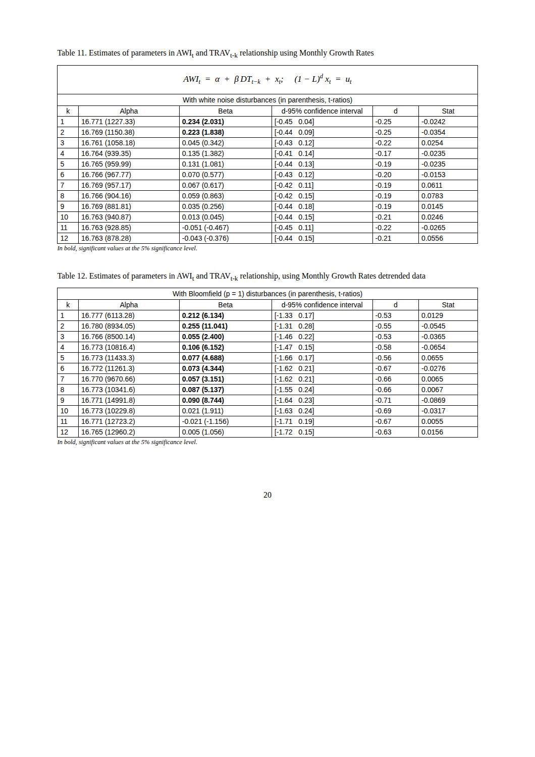Table 11. Estimates of parameters in AWIt and TRAVt-k relationship using Monthly Growth Rates
| AWI t = α + β DT t−k + x t ; (1 − L) d x t = u t |
| With white noise disturbances (in parenthesis, t-ratios) |
| k | Alpha | Beta | d-95% confidence interval | d | Stat |
| 1 | 16.771 (1227.33) | 0.234 (2.031) | [-0.45 0.04] | -0.25 | -0.0242 |
| 2 | 16.769 (1150.38) | 0.223 (1.838) | [-0.44 0.09] | -0.25 | -0.0354 |
| 3 | 16.761 (1058.18) | 0.045 (0.342) | [-0.43 0.12] | -0.22 | 0.0254 |
| 4 | 16.764 (939.35) | 0.135 (1.382) | [-0.41 0.14] | -0.17 | -0.0235 |
| 5 | 16.765 (959.99) | 0.131 (1.081) | [-0.44 0.13] | -0.19 | -0.0235 |
| 6 | 16.766 (967.77) | 0.070 (0.577) | [-0.43 0.12] | -0.20 | -0.0153 |
| 7 | 16.769 (957.17) | 0.067 (0.617) | [-0.42 0.11] | -0.19 | 0.0611 |
| 8 | 16.766 (904.16) | 0.059 (0.863) | [-0.42 0.15] | -0.19 | 0.0783 |
| 9 | 16.769 (881.81) | 0.035 (0.256) | [-0.44 0.18] | -0.19 | 0.0145 |
| 10 | 16.763 (940.87) | 0.013 (0.045) | [-0.44 0.15] | -0.21 | 0.0246 |
| 11 | 16.763 (928.85) | -0.051 (-0.467) | [-0.45 0.11] | -0.22 | -0.0265 |
| 12 | 16.763 (878.28) | -0.043 (-0.376) | [-0.44 0.15] | -0.21 | 0.0556 |
In bold, significant values at the 5% significance level.
Table 12. Estimates of parameters in AWIt and TRAVt-k relationship, using Monthly Growth Rates detrended data
| With Bloomfield (p = 1) disturbances (in parenthesis, t-ratios) |
| k | Alpha | Beta | d-95% confidence interval | d | Stat |
| 1 | 16.777 (6113.28) | 0.212 (6.134) | [-1.33 0.17] | -0.53 | 0.0129 |
| 2 | 16.780 (8934.05) | 0.255 (11.041) | [-1.31 0.28] | -0.55 | -0.0545 |
| 3 | 16.766 (8500.14) | 0.055 (2.400) | [-1.46 0.22] | -0.53 | -0.0365 |
| 4 | 16.773 (10816.4) | 0.106 (6.152) | [-1.47 0.15] | -0.58 | -0.0654 |
| 5 | 16.773 (11433.3) | 0.077 (4.688) | [-1.66 0.17] | -0.56 | 0.0655 |
| 6 | 16.772 (11261.3) | 0.073 (4.344) | [-1.62 0.21] | -0.67 | -0.0276 |
| 7 | 16.770 (9670.66) | 0.057 (3.151) | [-1.62 0.21] | -0.66 | 0.0065 |
| 8 | 16.773 (10341.6) | 0.087 (5.137) | [-1.55 0.24] | -0.66 | 0.0067 |
| 9 | 16.771 (14991.8) | 0.090 (8.744) | [-1.64 0.23] | -0.71 | -0.0869 |
| 10 | 16.773 (10229.8) | 0.021 (1.911) | [-1.63 0.24] | -0.69 | -0.0317 |
| 11 | 16.771 (12723.2) | -0.021 (-1.156) | [-1.71 0.19] | -0.67 | 0.0055 |
| 12 | 16.765 (12960.2) | 0.005 (1.056) | [-1.72 0.15] | -0.63 | 0.0156 |
In bold, significant values at the 5% significance level.
20